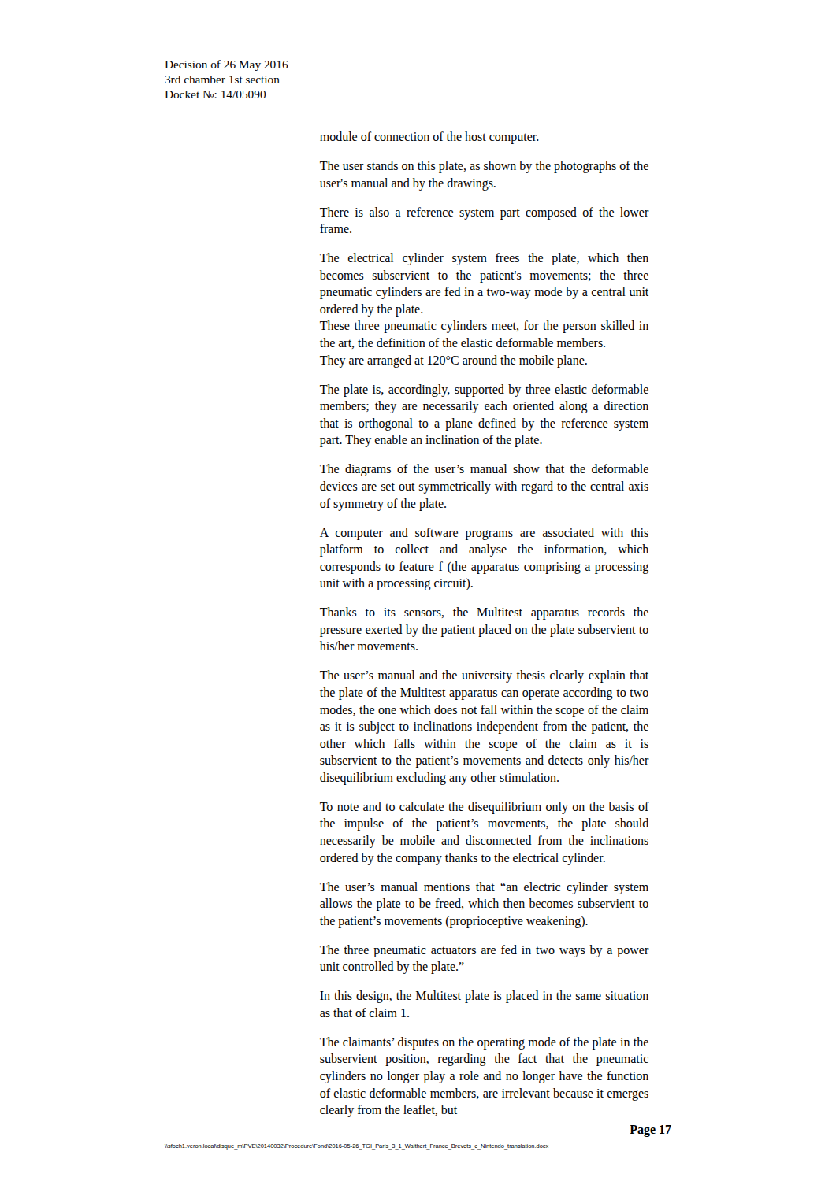Decision of 26 May 2016
3rd chamber 1st section
Docket №: 14/05090
module of connection of the host computer.
The user stands on this plate, as shown by the photographs of the user's manual and by the drawings.
There is also a reference system part composed of the lower frame.
The electrical cylinder system frees the plate, which then becomes subservient to the patient's movements; the three pneumatic cylinders are fed in a two-way mode by a central unit ordered by the plate.
These three pneumatic cylinders meet, for the person skilled in the art, the definition of the elastic deformable members.
They are arranged at 120°C around the mobile plane.
The plate is, accordingly, supported by three elastic deformable members; they are necessarily each oriented along a direction that is orthogonal to a plane defined by the reference system part. They enable an inclination of the plate.
The diagrams of the user’s manual show that the deformable devices are set out symmetrically with regard to the central axis of symmetry of the plate.
A computer and software programs are associated with this platform to collect and analyse the information, which corresponds to feature f (the apparatus comprising a processing unit with a processing circuit).
Thanks to its sensors, the Multitest apparatus records the pressure exerted by the patient placed on the plate subservient to his/her movements.
The user’s manual and the university thesis clearly explain that the plate of the Multitest apparatus can operate according to two modes, the one which does not fall within the scope of the claim as it is subject to inclinations independent from the patient, the other which falls within the scope of the claim as it is subservient to the patient’s movements and detects only his/her disequilibrium excluding any other stimulation.
To note and to calculate the disequilibrium only on the basis of the impulse of the patient’s movements, the plate should necessarily be mobile and disconnected from the inclinations ordered by the company thanks to the electrical cylinder.
The user’s manual mentions that “an electric cylinder system allows the plate to be freed, which then becomes subservient to the patient’s movements (proprioceptive weakening).
The three pneumatic actuators are fed in two ways by a power unit controlled by the plate.”
In this design, the Multitest plate is placed in the same situation as that of claim 1.
The claimants’ disputes on the operating mode of the plate in the subservient position, regarding the fact that the pneumatic cylinders no longer play a role and no longer have the function of elastic deformable members, are irrelevant because it emerges clearly from the leaflet, but
Page 17
\\sfoch1.veron.local\disque_m\PVE\20140032\Procedure\Fond\2016-05-26_TGI_Paris_3_1_Walthert_France_Brevets_c_Nintendo_translation.docx